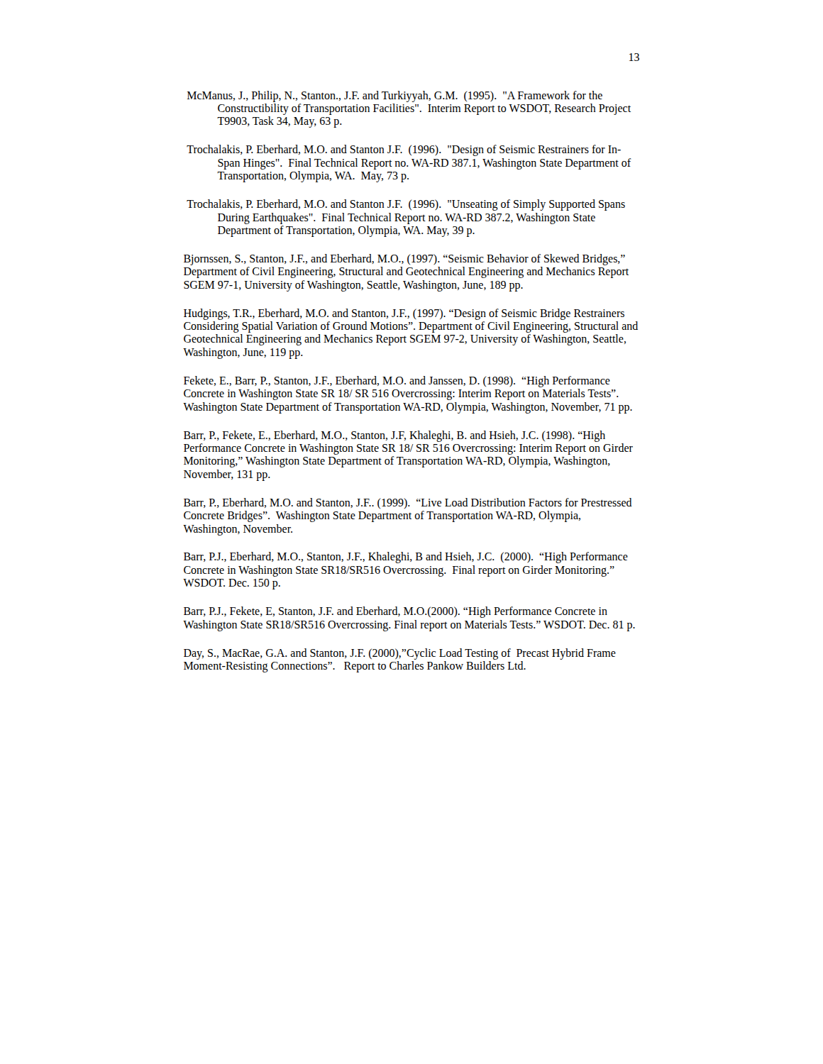13
McManus, J., Philip, N., Stanton., J.F. and Turkiyyah, G.M. (1995). "A Framework for the Constructibility of Transportation Facilities". Interim Report to WSDOT, Research Project T9903, Task 34, May, 63 p.
Trochalakis, P. Eberhard, M.O. and Stanton J.F. (1996). "Design of Seismic Restrainers for In-Span Hinges". Final Technical Report no. WA-RD 387.1, Washington State Department of Transportation, Olympia, WA. May, 73 p.
Trochalakis, P. Eberhard, M.O. and Stanton J.F. (1996). "Unseating of Simply Supported Spans During Earthquakes". Final Technical Report no. WA-RD 387.2, Washington State Department of Transportation, Olympia, WA. May, 39 p.
Bjornssen, S., Stanton, J.F., and Eberhard, M.O., (1997). “Seismic Behavior of Skewed Bridges,” Department of Civil Engineering, Structural and Geotechnical Engineering and Mechanics Report SGEM 97-1, University of Washington, Seattle, Washington, June, 189 pp.
Hudgings, T.R., Eberhard, M.O. and Stanton, J.F., (1997). “Design of Seismic Bridge Restrainers Considering Spatial Variation of Ground Motions”. Department of Civil Engineering, Structural and Geotechnical Engineering and Mechanics Report SGEM 97-2, University of Washington, Seattle, Washington, June, 119 pp.
Fekete, E., Barr, P., Stanton, J.F., Eberhard, M.O. and Janssen, D. (1998). “High Performance Concrete in Washington State SR 18/ SR 516 Overcrossing: Interim Report on Materials Tests”. Washington State Department of Transportation WA-RD, Olympia, Washington, November, 71 pp.
Barr, P., Fekete, E., Eberhard, M.O., Stanton, J.F, Khaleghi, B. and Hsieh, J.C. (1998). “High Performance Concrete in Washington State SR 18/ SR 516 Overcrossing: Interim Report on Girder Monitoring,” Washington State Department of Transportation WA-RD, Olympia, Washington, November, 131 pp.
Barr, P., Eberhard, M.O. and Stanton, J.F.. (1999). “Live Load Distribution Factors for Prestressed Concrete Bridges”. Washington State Department of Transportation WA-RD, Olympia, Washington, November.
Barr, P.J., Eberhard, M.O., Stanton, J.F., Khaleghi, B and Hsieh, J.C. (2000). “High Performance Concrete in Washington State SR18/SR516 Overcrossing. Final report on Girder Monitoring.” WSDOT. Dec. 150 p.
Barr, P.J., Fekete, E, Stanton, J.F. and Eberhard, M.O.(2000). “High Performance Concrete in Washington State SR18/SR516 Overcrossing. Final report on Materials Tests.” WSDOT. Dec. 81 p.
Day, S., MacRae, G.A. and Stanton, J.F. (2000),”Cyclic Load Testing of Precast Hybrid Frame Moment-Resisting Connections”. Report to Charles Pankow Builders Ltd.